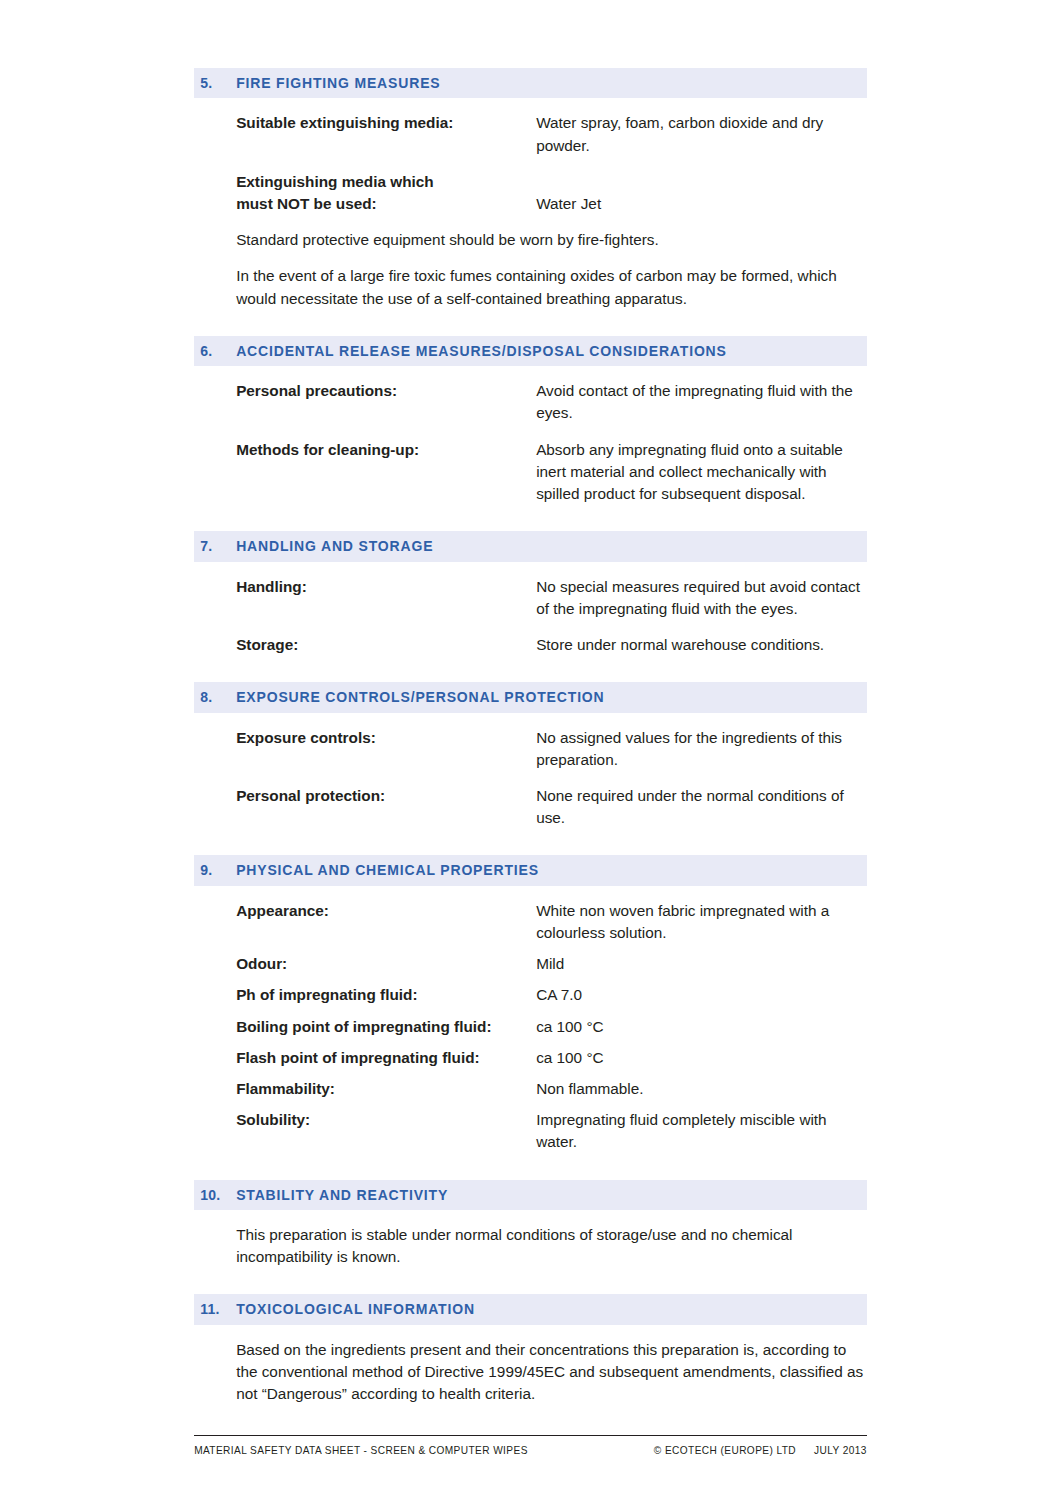5.
Fire Fighting Measures
Suitable extinguishing media:
Water spray, foam, carbon dioxide and dry powder.
Extinguishing media which
must NOT be used:
Water Jet
Standard protective equipment should be worn by fire-fighters.
In the event of a large fire toxic fumes containing oxides of carbon may be formed, which would necessitate the use of a self-contained breathing apparatus.
6.
Accidental Release Measures/Disposal Considerations
Personal precautions:
Avoid contact of the impregnating fluid with the eyes.
Methods for cleaning-up:
Absorb any impregnating fluid onto a suitable inert material and collect mechanically with spilled product for subsequent disposal.
7.
Handling and Storage
Handling:
No special measures required but avoid contact of the impregnating fluid with the eyes.
Storage:
Store under normal warehouse conditions.
8.
Exposure Controls/Personal Protection
Exposure controls:
No assigned values for the ingredients of this preparation.
Personal protection:
None required under the normal conditions of use.
9.
Physical and Chemical Properties
Appearance:
White non woven fabric impregnated with a colourless solution.
Odour:
Mild
Ph of impregnating fluid:
CA 7.0
Boiling point of impregnating fluid:
ca 100 °C
Flash point of impregnating fluid:
ca 100 °C
Flammability:
Non flammable.
Solubility:
Impregnating fluid completely miscible with water.
10.
Stability and Reactivity
This preparation is stable under normal conditions of storage/use and no chemical incompatibility is known.
11.
Toxicological Information
Based on the ingredients present and their concentrations this preparation is, according to the conventional method of Directive 1999/45EC and subsequent amendments, classified as not “Dangerous” according to health criteria.
Material Safety Data Sheet - Screen & Computer Wipes
© Ecotech (Europe) LtdJuly 2013